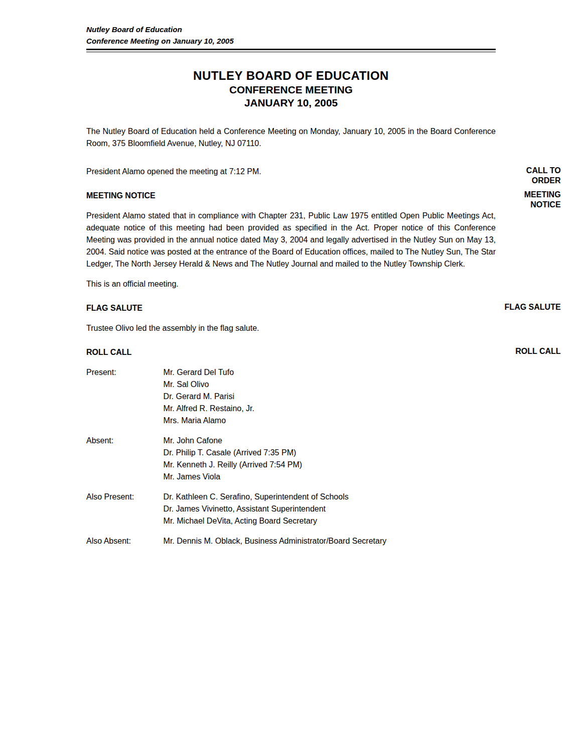Nutley Board of Education Conference Meeting on January 10, 2005
NUTLEY BOARD OF EDUCATION
CONFERENCE MEETING
JANUARY 10, 2005
The Nutley Board of Education held a Conference Meeting on Monday, January 10, 2005 in the Board Conference Room, 375 Bloomfield Avenue, Nutley, NJ 07110.
Call to Order
President Alamo opened the meeting at 7:12 PM.
Meeting Notice
Meeting Notice
President Alamo stated that in compliance with Chapter 231, Public Law 1975 entitled Open Public Meetings Act, adequate notice of this meeting had been provided as specified in the Act. Proper notice of this Conference Meeting was provided in the annual notice dated May 3, 2004 and legally advertised in the Nutley Sun on May 13, 2004. Said notice was posted at the entrance of the Board of Education offices, mailed to The Nutley Sun, The Star Ledger, The North Jersey Herald & News and The Nutley Journal and mailed to the Nutley Township Clerk.
This is an official meeting.
Flag Salute
Flag Salute
Trustee Olivo led the assembly in the flag salute.
Roll Call
Roll Call
| Present: | Mr. Gerard Del Tufo Mr. Sal Olivo Dr. Gerard M. Parisi Mr. Alfred R. Restaino, Jr. Mrs. Maria Alamo |
| Absent: | Mr. John Cafone Dr. Philip T. Casale (Arrived 7:35 PM) Mr. Kenneth J. Reilly (Arrived 7:54 PM) Mr. James Viola |
| Also Present: | Dr. Kathleen C. Serafino, Superintendent of Schools Dr. James Vivinetto, Assistant Superintendent Mr. Michael DeVita, Acting Board Secretary |
| Also Absent: | Mr. Dennis M. Oblack, Business Administrator/Board Secretary |